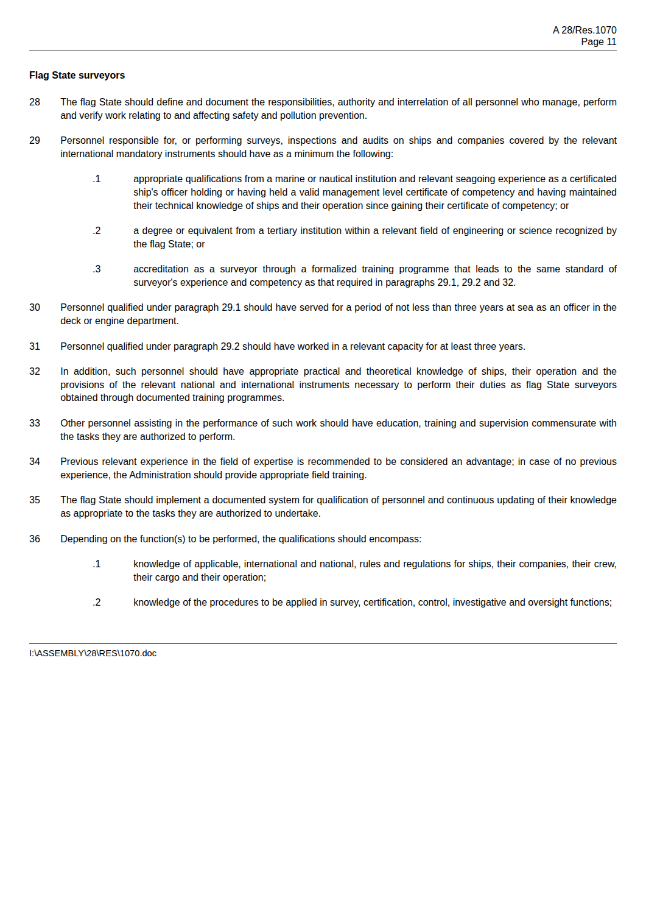A 28/Res.1070
Page 11
Flag State surveyors
28
The flag State should define and document the responsibilities, authority and interrelation of all personnel who manage, perform and verify work relating to and affecting safety and pollution prevention.
29
Personnel responsible for, or performing surveys, inspections and audits on ships and companies covered by the relevant international mandatory instruments should have as a minimum the following:
.1
appropriate qualifications from a marine or nautical institution and relevant seagoing experience as a certificated ship's officer holding or having held a valid management level certificate of competency and having maintained their technical knowledge of ships and their operation since gaining their certificate of competency; or
.2
a degree or equivalent from a tertiary institution within a relevant field of engineering or science recognized by the flag State; or
.3
accreditation as a surveyor through a formalized training programme that leads to the same standard of surveyor's experience and competency as that required in paragraphs 29.1, 29.2 and 32.
30
Personnel qualified under paragraph 29.1 should have served for a period of not less than three years at sea as an officer in the deck or engine department.
31
Personnel qualified under paragraph 29.2 should have worked in a relevant capacity for at least three years.
32
In addition, such personnel should have appropriate practical and theoretical knowledge of ships, their operation and the provisions of the relevant national and international instruments necessary to perform their duties as flag State surveyors obtained through documented training programmes.
33
Other personnel assisting in the performance of such work should have education, training and supervision commensurate with the tasks they are authorized to perform.
34
Previous relevant experience in the field of expertise is recommended to be considered an advantage; in case of no previous experience, the Administration should provide appropriate field training.
35
The flag State should implement a documented system for qualification of personnel and continuous updating of their knowledge as appropriate to the tasks they are authorized to undertake.
36
Depending on the function(s) to be performed, the qualifications should encompass:
.1
knowledge of applicable, international and national, rules and regulations for ships, their companies, their crew, their cargo and their operation;
.2
knowledge of the procedures to be applied in survey, certification, control, investigative and oversight functions;
I:\ASSEMBLY\28\RES\1070.doc